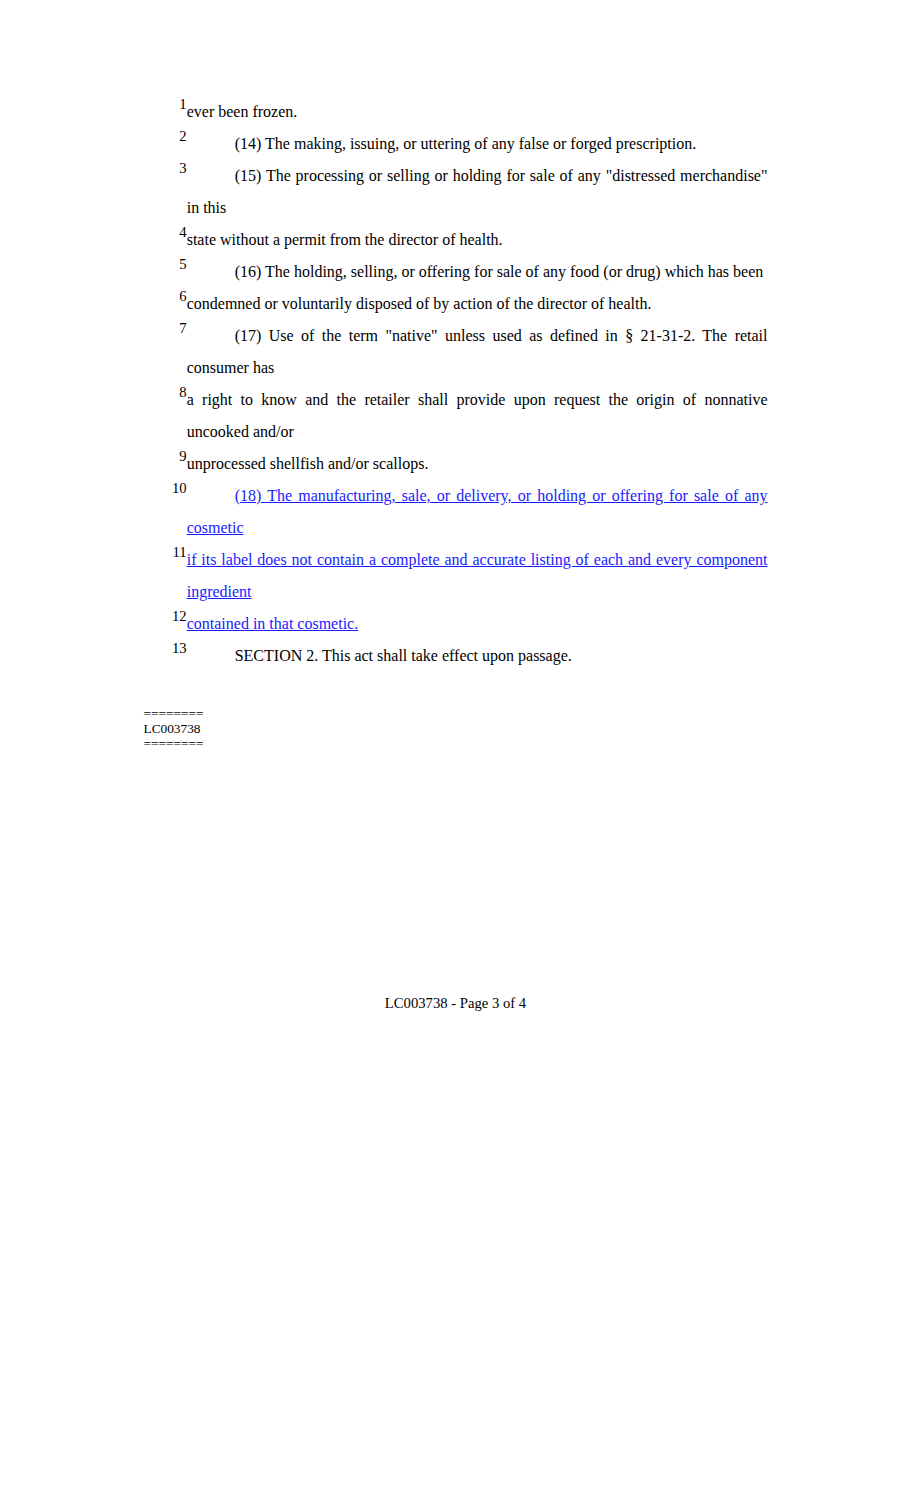| 1 | ever been frozen. |
| 2 | (14) The making, issuing, or uttering of any false or forged prescription. |
| 3 | (15) The processing or selling or holding for sale of any "distressed merchandise" in this |
| 4 | state without a permit from the director of health. |
| 5 | (16) The holding, selling, or offering for sale of any food (or drug) which has been |
| 6 | condemned or voluntarily disposed of by action of the director of health. |
| 7 | (17) Use of the term "native" unless used as defined in § 21-31-2. The retail consumer has |
| 8 | a right to know and the retailer shall provide upon request the origin of nonnative uncooked and/or |
| 9 | unprocessed shellfish and/or scallops. |
| 10 | (18) The manufacturing, sale, or delivery, or holding or offering for sale of any cosmetic |
| 11 | if its label does not contain a complete and accurate listing of each and every component ingredient |
| 12 | contained in that cosmetic. |
| 13 | SECTION 2. This act shall take effect upon passage. |
========
LC003738
========
LC003738 - Page 3 of 4